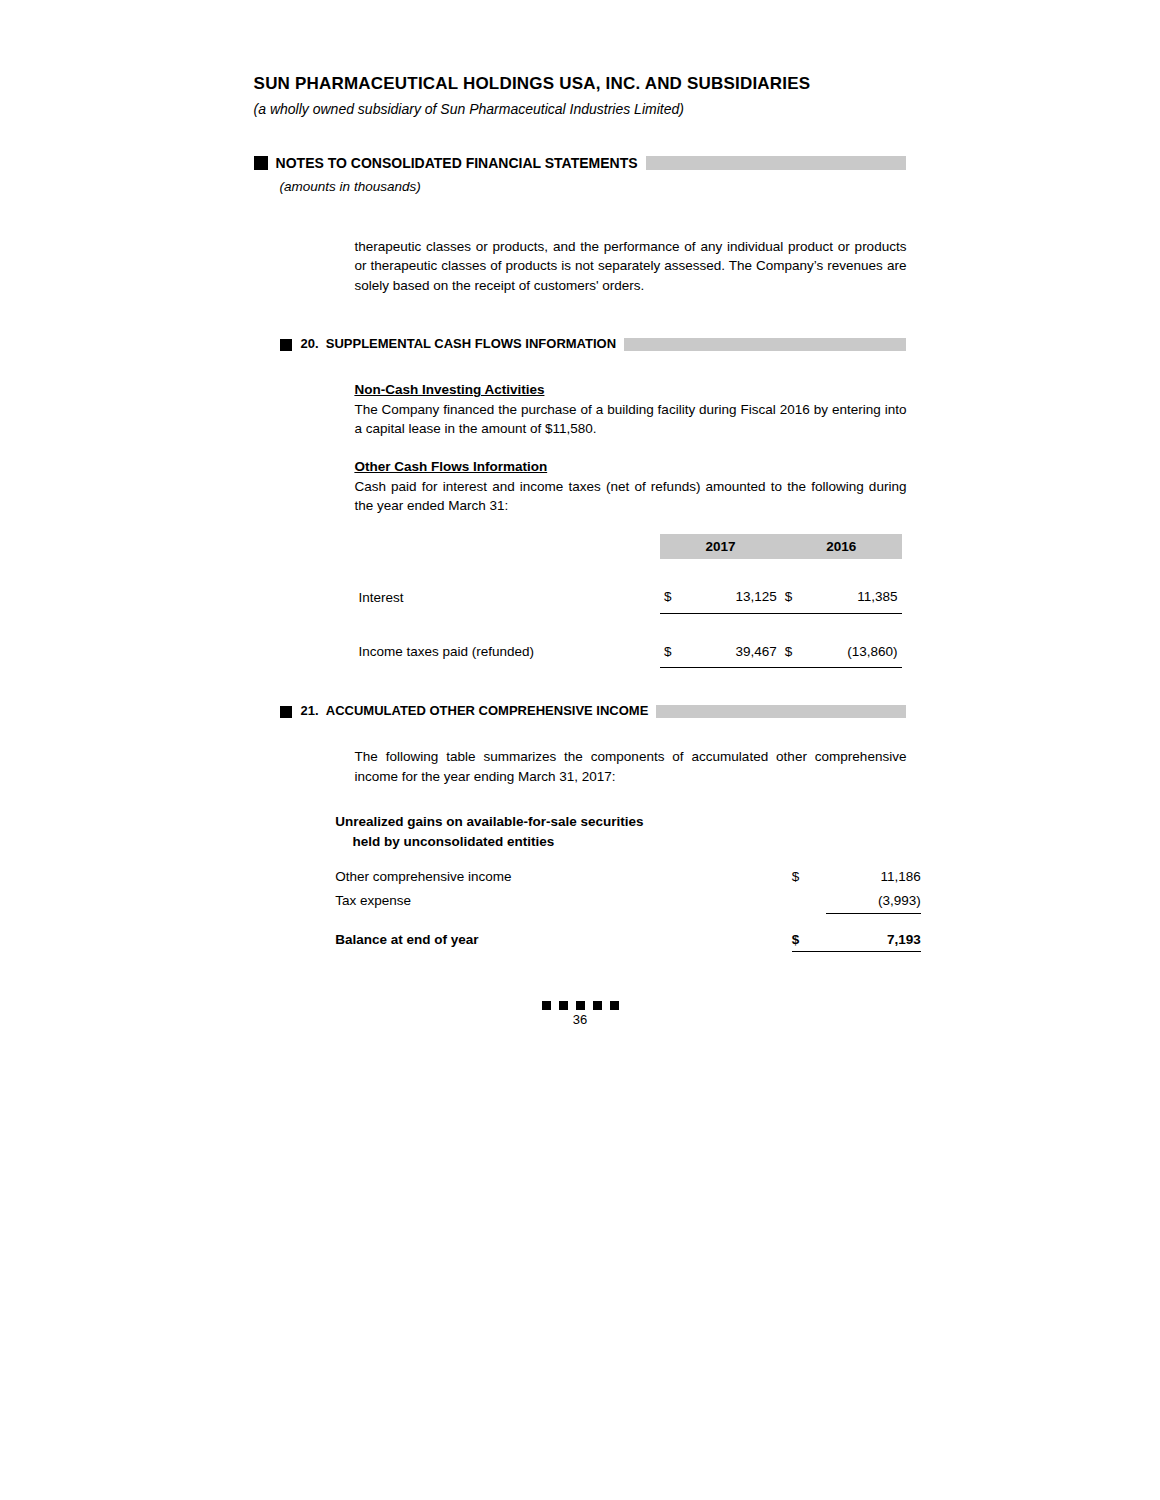SUN PHARMACEUTICAL HOLDINGS USA, INC. AND SUBSIDIARIES
(a wholly owned subsidiary of Sun Pharmaceutical Industries Limited)
NOTES TO CONSOLIDATED FINANCIAL STATEMENTS
(amounts in thousands)
therapeutic classes or products, and the performance of any individual product or products or therapeutic classes of products is not separately assessed. The Company’s revenues are solely based on the receipt of customers' orders.
20. SUPPLEMENTAL CASH FLOWS INFORMATION
Non-Cash Investing Activities
The Company financed the purchase of a building facility during Fiscal 2016 by entering into a capital lease in the amount of $11,580.
Other Cash Flows Information
Cash paid for interest and income taxes (net of refunds) amounted to the following during the year ended March 31:
| | 2017 | 2016 |
| Interest | $ | 13,125 | $ | 11,385 |
| Income taxes paid (refunded) | $ | 39,467 | $ | (13,860) |
21. ACCUMULATED OTHER COMPREHENSIVE INCOME
The following table summarizes the components of accumulated other comprehensive income for the year ending March 31, 2017:
Unrealized gains on available-for-sale securities held by unconsolidated entities
| Other comprehensive income | $ | 11,186 |
| Tax expense | | (3,993) |
| Balance at end of year | $ | 7,193 |
36